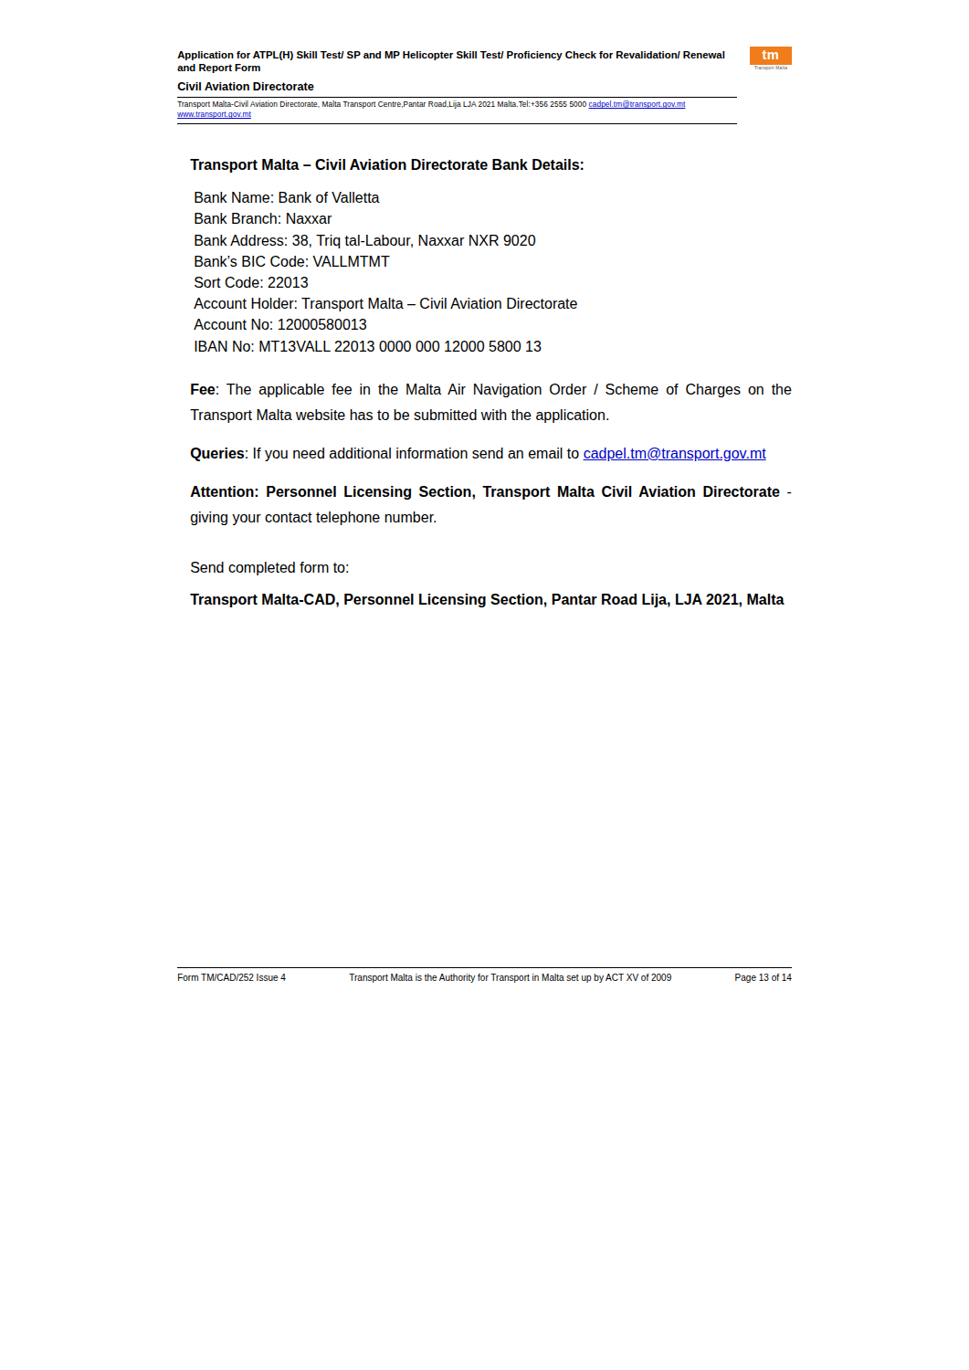tm
Transport Malta
Application for ATPL(H) Skill Test/ SP and MP Helicopter Skill Test/ Proficiency Check for Revalidation/ Renewal and Report Form
Civil Aviation Directorate
Transport Malta-Civil Aviation Directorate, Malta Transport Centre,Pantar Road,Lija LJA 2021 Malta.Tel:+356 2555 5000 cadpel.tm@transport.gov.mt www.transport.gov.mt
Transport Malta – Civil Aviation Directorate Bank Details:
Bank Name: Bank of Valletta
Bank Branch: Naxxar
Bank Address: 38, Triq tal-Labour, Naxxar NXR 9020
Bank’s BIC Code: VALLMTMT
Sort Code: 22013
Account Holder: Transport Malta – Civil Aviation Directorate
Account No: 12000580013
IBAN No: MT13VALL 22013 0000 000 12000 5800 13
Fee: The applicable fee in the Malta Air Navigation Order / Scheme of Charges on the Transport Malta website has to be submitted with the application.
Queries: If you need additional information send an email to cadpel.tm@transport.gov.mt
Attention: Personnel Licensing Section, Transport Malta Civil Aviation Directorate - giving your contact telephone number.
Send completed form to:
Transport Malta-CAD, Personnel Licensing Section, Pantar Road Lija, LJA 2021, Malta
Form TM/CAD/252 Issue 4 Transport Malta is the Authority for Transport in Malta set up by ACT XV of 2009 Page 13 of 14